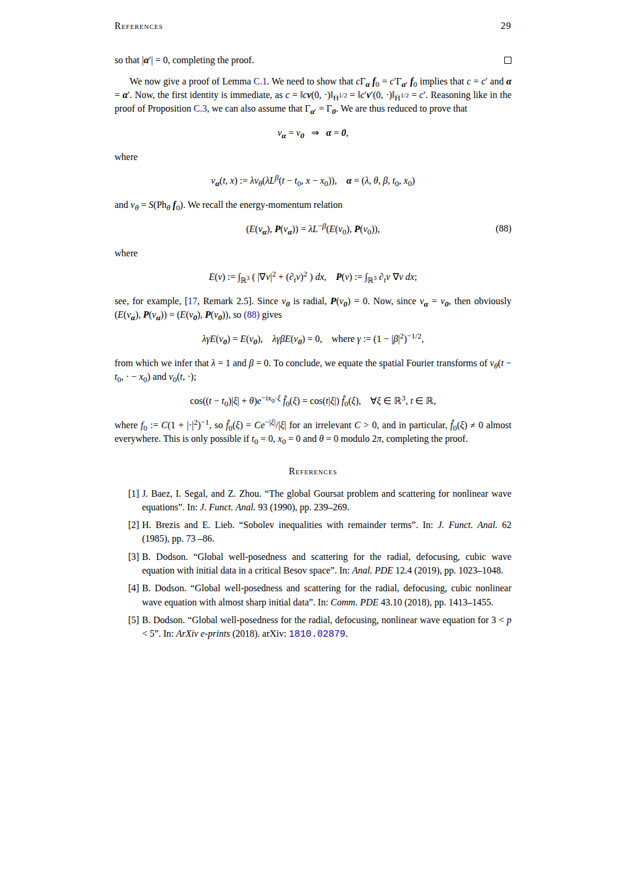References 29
so that |α′| = 0, completing the proof.
We now give a proof of Lemma C.1. We need to show that c Γα f0 = c′Γα′ f0 implies that c = c′ and α = α′. Now, the first identity is immediate, as c = ‖cv(0, ·)‖Ḣ1/2 = ‖c′v′(0, ·)‖Ḣ1/2 = c′. Reasoning like in the proof of Proposition C.3, we can also assume that Γα′ = Γ0. We are thus reduced to prove that
vα = v0 ⇒ α = 0,
where
vα(t, x) := λvθ(λLβ(t − t0, x − x0)), α = (λ, θ, β, t0, x0)
and vθ = S(Phθ f0). We recall the energy-momentum relation
(E(vα), P(vα)) = λL−β(E(v0), P(v0)), (88)
where
E(v) := ∫ℝ3 ( |∇v|2 + (∂tv)2 ) dx, P(v) := ∫ℝ3 ∂tv ∇v dx;
see, for example, [17, Remark 2.5]. Since v0 is radial, P(v0) = 0. Now, since vα = v0, then obviously (E(vα), P(vα)) = (E(v0), P(v0)), so (88) gives
λγE(v0) = E(v0), λγβE(v0) = 0, where γ := (1 − |β|2)−1/2,
from which we infer that λ = 1 and β = 0. To conclude, we equate the spatial Fourier transforms of vθ(t − t0, · − x0) and v0(t, ·);
cos((t − t0)|ξ| + θ)e−ix0·ξ f̂0(ξ) = cos(t|ξ|) f̂0(ξ), ∀ξ ∈ ℝ3, t ∈ ℝ,
where f0 := C(1 + |·|2)−1, so f̂0(ξ) = Ce−|ξ|/|ξ| for an irrelevant C > 0, and in particular, f̂0(ξ) ≠ 0 almost everywhere. This is only possible if t0 = 0, x0 = 0 and θ = 0 modulo 2π, completing the proof.
References
[1] J. Baez, I. Segal, and Z. Zhou. “The global Goursat problem and scattering for nonlinear wave equations”. In: J. Funct. Anal. 93 (1990), pp. 239–269.
[2] H. Brezis and E. Lieb. “Sobolev inequalities with remainder terms”. In: J. Funct. Anal. 62 (1985), pp. 73 –86.
[3] B. Dodson. “Global well-posedness and scattering for the radial, defocusing, cubic wave equation with initial data in a critical Besov space”. In: Anal. PDE 12.4 (2019), pp. 1023–1048.
[4] B. Dodson. “Global well-posedness and scattering for the radial, defocusing, cubic nonlinear wave equation with almost sharp initial data”. In: Comm. PDE 43.10 (2018), pp. 1413–1455.
[5] B. Dodson. “Global well-posedness for the radial, defocusing, nonlinear wave equation for 3 < p < 5”. In: ArXiv e-prints (2018). arXiv: 1810.02879.